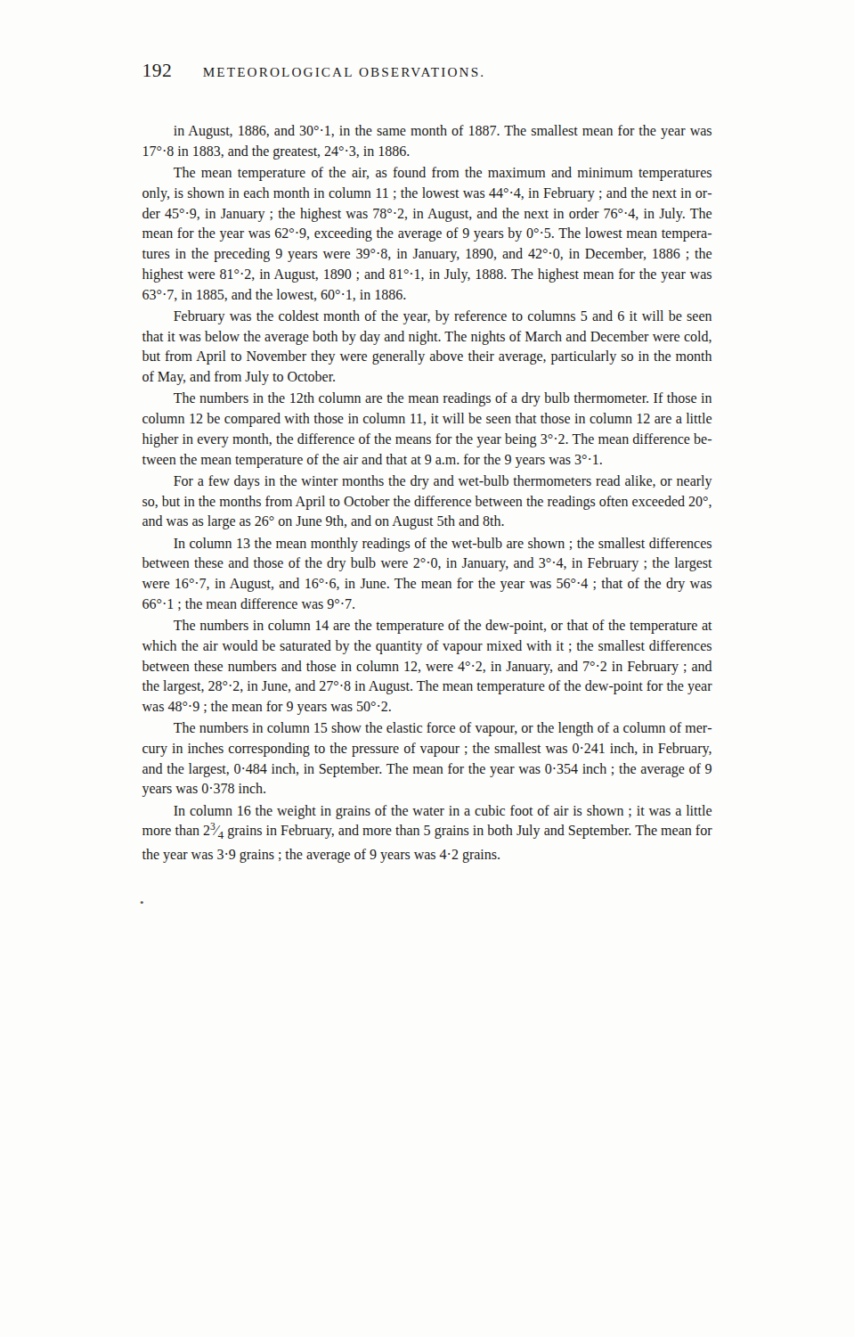192 Meteorological Observations.
in August, 1886, and 30°·1, in the same month of 1887. The smallest mean for the year was 17°·8 in 1883, and the greatest, 24°·3, in 1886.
The mean temperature of the air, as found from the maximum and minimum temperatures only, is shown in each month in column 11 ; the lowest was 44°·4, in February ; and the next in order 45°·9, in January ; the highest was 78°·2, in August, and the next in order 76°·4, in July. The mean for the year was 62°·9, exceeding the average of 9 years by 0°·5. The lowest mean temperatures in the preceding 9 years were 39°·8, in January, 1890, and 42°·0, in December, 1886 ; the highest were 81°·2, in August, 1890 ; and 81°·1, in July, 1888. The highest mean for the year was 63°·7, in 1885, and the lowest, 60°·1, in 1886.
February was the coldest month of the year, by reference to columns 5 and 6 it will be seen that it was below the average both by day and night. The nights of March and December were cold, but from April to November they were generally above their average, particularly so in the month of May, and from July to October.
The numbers in the 12th column are the mean readings of a dry bulb thermometer. If those in column 12 be compared with those in column 11, it will be seen that those in column 12 are a little higher in every month, the difference of the means for the year being 3°·2. The mean difference between the mean temperature of the air and that at 9 a.m. for the 9 years was 3°·1.
For a few days in the winter months the dry and wet-bulb thermometers read alike, or nearly so, but in the months from April to October the difference between the readings often exceeded 20°, and was as large as 26° on June 9th, and on August 5th and 8th.
In column 13 the mean monthly readings of the wet-bulb are shown ; the smallest differences between these and those of the dry bulb were 2°·0, in January, and 3°·4, in February ; the largest were 16°·7, in August, and 16°·6, in June. The mean for the year was 56°·4 ; that of the dry was 66°·1 ; the mean difference was 9°·7.
The numbers in column 14 are the temperature of the dew-point, or that of the temperature at which the air would be saturated by the quantity of vapour mixed with it ; the smallest differences between these numbers and those in column 12, were 4°·2, in January, and 7°·2 in February ; and the largest, 28°·2, in June, and 27°·8 in August. The mean temperature of the dew-point for the year was 48°·9 ; the mean for 9 years was 50°·2.
The numbers in column 15 show the elastic force of vapour, or the length of a column of mercury in inches corresponding to the pressure of vapour ; the smallest was 0·241 inch, in February, and the largest, 0·484 inch, in September. The mean for the year was 0·354 inch ; the average of 9 years was 0·378 inch.
In column 16 the weight in grains of the water in a cubic foot of air is shown ; it was a little more than 23⁄4 grains in February, and more than 5 grains in both July and September. The mean for the year was 3·9 grains ; the average of 9 years was 4·2 grains.
•